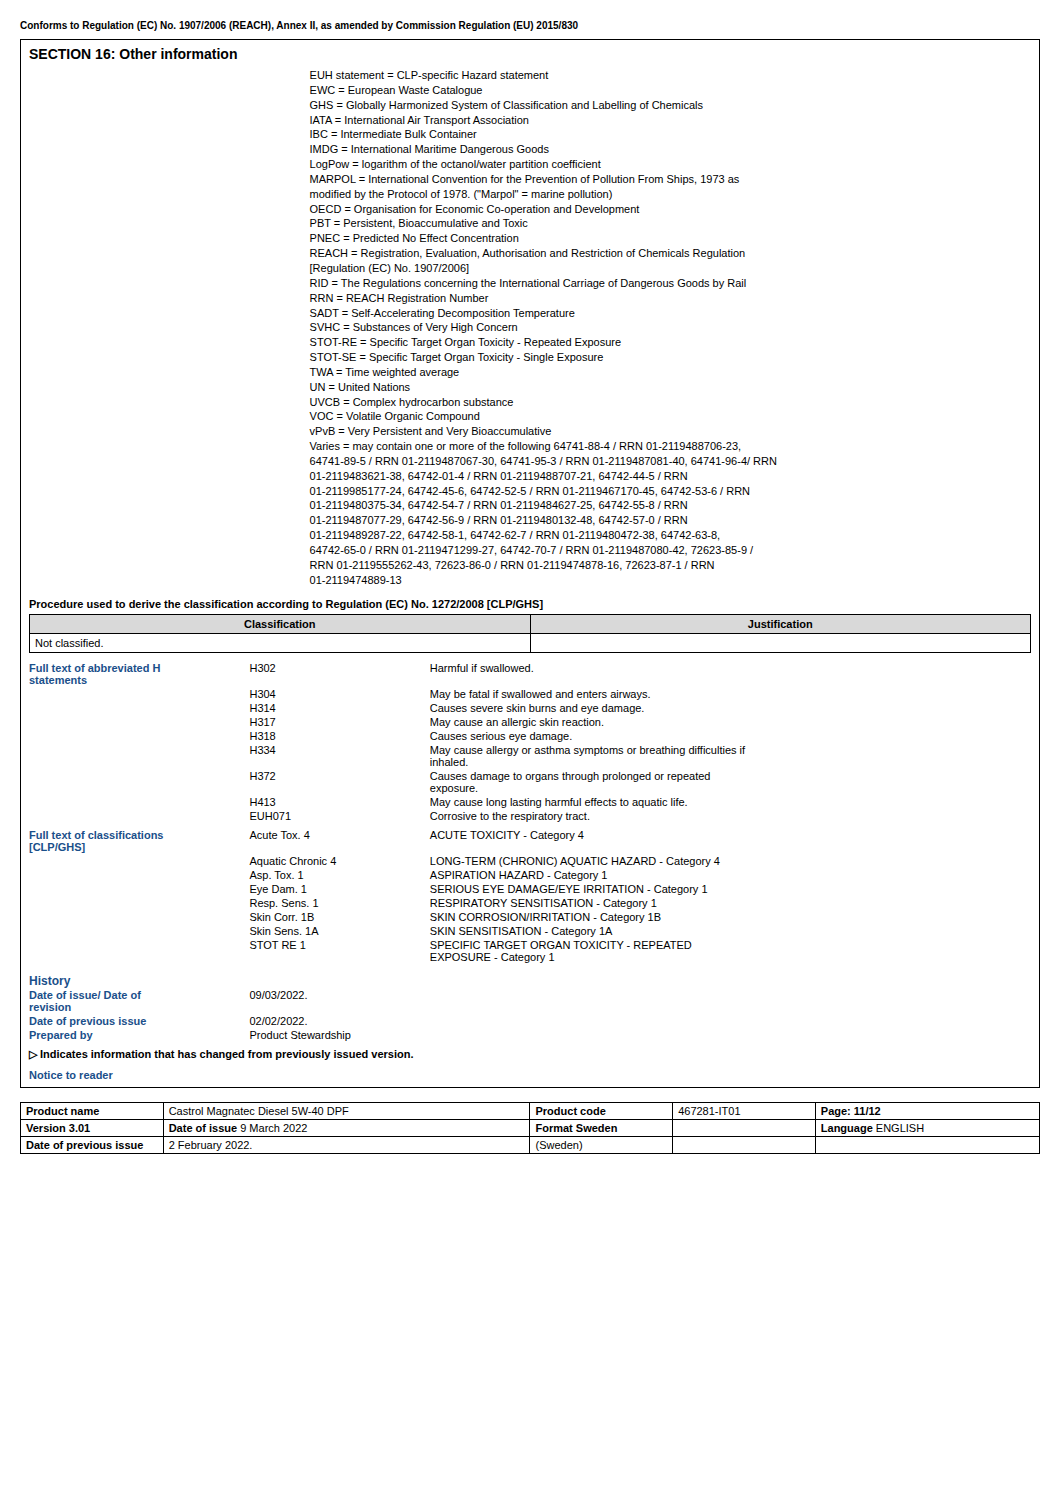Conforms to Regulation (EC) No. 1907/2006 (REACH), Annex II, as amended by Commission Regulation (EU) 2015/830
SECTION 16: Other information
EUH statement = CLP-specific Hazard statement
EWC = European Waste Catalogue
GHS = Globally Harmonized System of Classification and Labelling of Chemicals
IATA = International Air Transport Association
IBC = Intermediate Bulk Container
IMDG = International Maritime Dangerous Goods
LogPow = logarithm of the octanol/water partition coefficient
MARPOL = International Convention for the Prevention of Pollution From Ships, 1973 as
modified by the Protocol of 1978. ("Marpol" = marine pollution)
OECD = Organisation for Economic Co-operation and Development
PBT = Persistent, Bioaccumulative and Toxic
PNEC = Predicted No Effect Concentration
REACH = Registration, Evaluation, Authorisation and Restriction of Chemicals Regulation
[Regulation (EC) No. 1907/2006]
RID = The Regulations concerning the International Carriage of Dangerous Goods by Rail
RRN = REACH Registration Number
SADT = Self-Accelerating Decomposition Temperature
SVHC = Substances of Very High Concern
STOT-RE = Specific Target Organ Toxicity - Repeated Exposure
STOT-SE = Specific Target Organ Toxicity - Single Exposure
TWA = Time weighted average
UN = United Nations
UVCB = Complex hydrocarbon substance
VOC = Volatile Organic Compound
vPvB = Very Persistent and Very Bioaccumulative
Varies = may contain one or more of the following 64741-88-4 / RRN 01-2119488706-23,
64741-89-5 / RRN 01-2119487067-30, 64741-95-3 / RRN 01-2119487081-40, 64741-96-4/ RRN
01-2119483621-38, 64742-01-4 / RRN 01-2119488707-21, 64742-44-5 / RRN
01-2119985177-24, 64742-45-6, 64742-52-5 / RRN 01-2119467170-45, 64742-53-6 / RRN
01-2119480375-34, 64742-54-7 / RRN 01-2119484627-25, 64742-55-8 / RRN
01-2119487077-29, 64742-56-9 / RRN 01-2119480132-48, 64742-57-0 / RRN
01-2119489287-22, 64742-58-1, 64742-62-7 / RRN 01-2119480472-38, 64742-63-8,
64742-65-0 / RRN 01-2119471299-27, 64742-70-7 / RRN 01-2119487080-42, 72623-85-9 /
RRN 01-2119555262-43, 72623-86-0 / RRN 01-2119474878-16, 72623-87-1 / RRN
01-2119474889-13
Procedure used to derive the classification according to Regulation (EC) No. 1272/2008 [CLP/GHS]
| Classification | Justification |
| --- | --- |
| Not classified. | |
| Full text of abbreviated H statements | H302 | Harmful if swallowed. |
| | H304 | May be fatal if swallowed and enters airways. |
| | H314 | Causes severe skin burns and eye damage. |
| | H317 | May cause an allergic skin reaction. |
| | H318 | Causes serious eye damage. |
| | H334 | May cause allergy or asthma symptoms or breathing difficulties if inhaled. |
| | H372 | Causes damage to organs through prolonged or repeated exposure. |
| | H413 | May cause long lasting harmful effects to aquatic life. |
| | EUH071 | Corrosive to the respiratory tract. |
| Full text of classifications [CLP/GHS] | Acute Tox. 4 | ACUTE TOXICITY - Category 4 |
| | Aquatic Chronic 4 | LONG-TERM (CHRONIC) AQUATIC HAZARD - Category 4 |
| | Asp. Tox. 1 | ASPIRATION HAZARD - Category 1 |
| | Eye Dam. 1 | SERIOUS EYE DAMAGE/EYE IRRITATION - Category 1 |
| | Resp. Sens. 1 | RESPIRATORY SENSITISATION - Category 1 |
| | Skin Corr. 1B | SKIN CORROSION/IRRITATION - Category 1B |
| | Skin Sens. 1A | SKIN SENSITISATION - Category 1A |
| | STOT RE 1 | SPECIFIC TARGET ORGAN TOXICITY - REPEATED EXPOSURE - Category 1 |
History
| Date of issue/ Date of revision | 09/03/2022. |
| Date of previous issue | 02/02/2022. |
| Prepared by | Product Stewardship |
▷ Indicates information that has changed from previously issued version.
Notice to reader
| Product name | Castrol Magnatec Diesel 5W-40 DPF | Product code | 467281-IT01 | Page: 11/12 |
| Version 3.01 | Date of issue 9 March 2022 | Format Sweden | | Language ENGLISH |
| Date of previous issue | 2 February 2022. | (Sweden) | | |